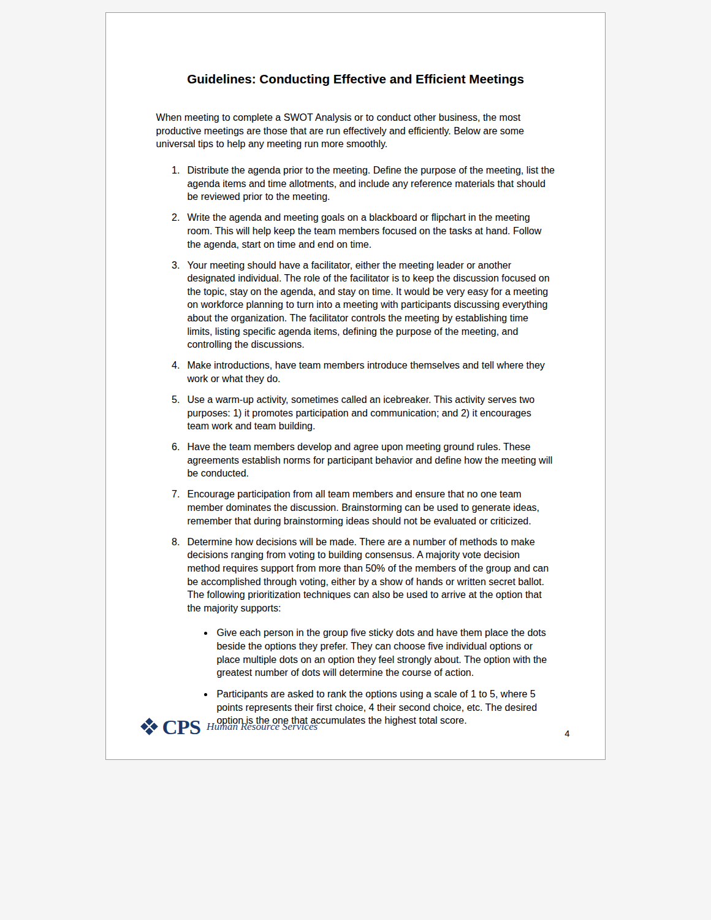Guidelines: Conducting Effective and Efficient Meetings
When meeting to complete a SWOT Analysis or to conduct other business, the most productive meetings are those that are run effectively and efficiently. Below are some universal tips to help any meeting run more smoothly.
Distribute the agenda prior to the meeting. Define the purpose of the meeting, list the agenda items and time allotments, and include any reference materials that should be reviewed prior to the meeting.
Write the agenda and meeting goals on a blackboard or flipchart in the meeting room. This will help keep the team members focused on the tasks at hand. Follow the agenda, start on time and end on time.
Your meeting should have a facilitator, either the meeting leader or another designated individual. The role of the facilitator is to keep the discussion focused on the topic, stay on the agenda, and stay on time. It would be very easy for a meeting on workforce planning to turn into a meeting with participants discussing everything about the organization. The facilitator controls the meeting by establishing time limits, listing specific agenda items, defining the purpose of the meeting, and controlling the discussions.
Make introductions, have team members introduce themselves and tell where they work or what they do.
Use a warm-up activity, sometimes called an icebreaker. This activity serves two purposes: 1) it promotes participation and communication; and 2) it encourages team work and team building.
Have the team members develop and agree upon meeting ground rules. These agreements establish norms for participant behavior and define how the meeting will be conducted.
Encourage participation from all team members and ensure that no one team member dominates the discussion. Brainstorming can be used to generate ideas, remember that during brainstorming ideas should not be evaluated or criticized.
Determine how decisions will be made. There are a number of methods to make decisions ranging from voting to building consensus. A majority vote decision method requires support from more than 50% of the members of the group and can be accomplished through voting, either by a show of hands or written secret ballot. The following prioritization techniques can also be used to arrive at the option that the majority supports:
Give each person in the group five sticky dots and have them place the dots beside the options they prefer. They can choose five individual options or place multiple dots on an option they feel strongly about. The option with the greatest number of dots will determine the course of action.
Participants are asked to rank the options using a scale of 1 to 5, where 5 points represents their first choice, 4 their second choice, etc. The desired option is the one that accumulates the highest total score.
CPS Human Resource Services
4